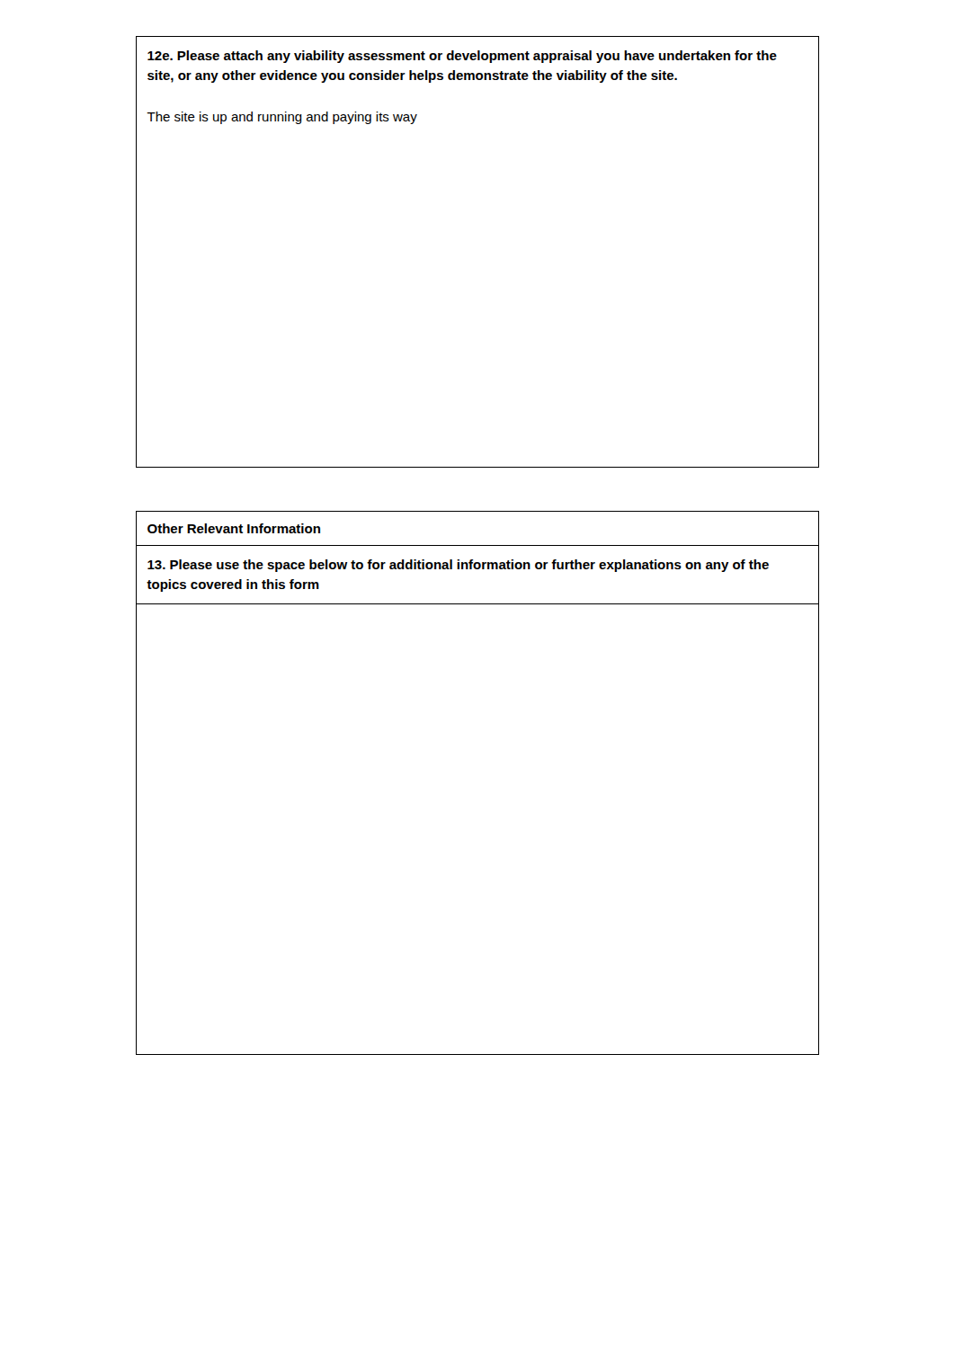12e. Please attach any viability assessment or development appraisal you have undertaken for the site, or any other evidence you consider helps demonstrate the viability of the site.
The site is up and running and paying its way
Other Relevant Information
13. Please use the space below to for additional information or further explanations on any of the topics covered in this form